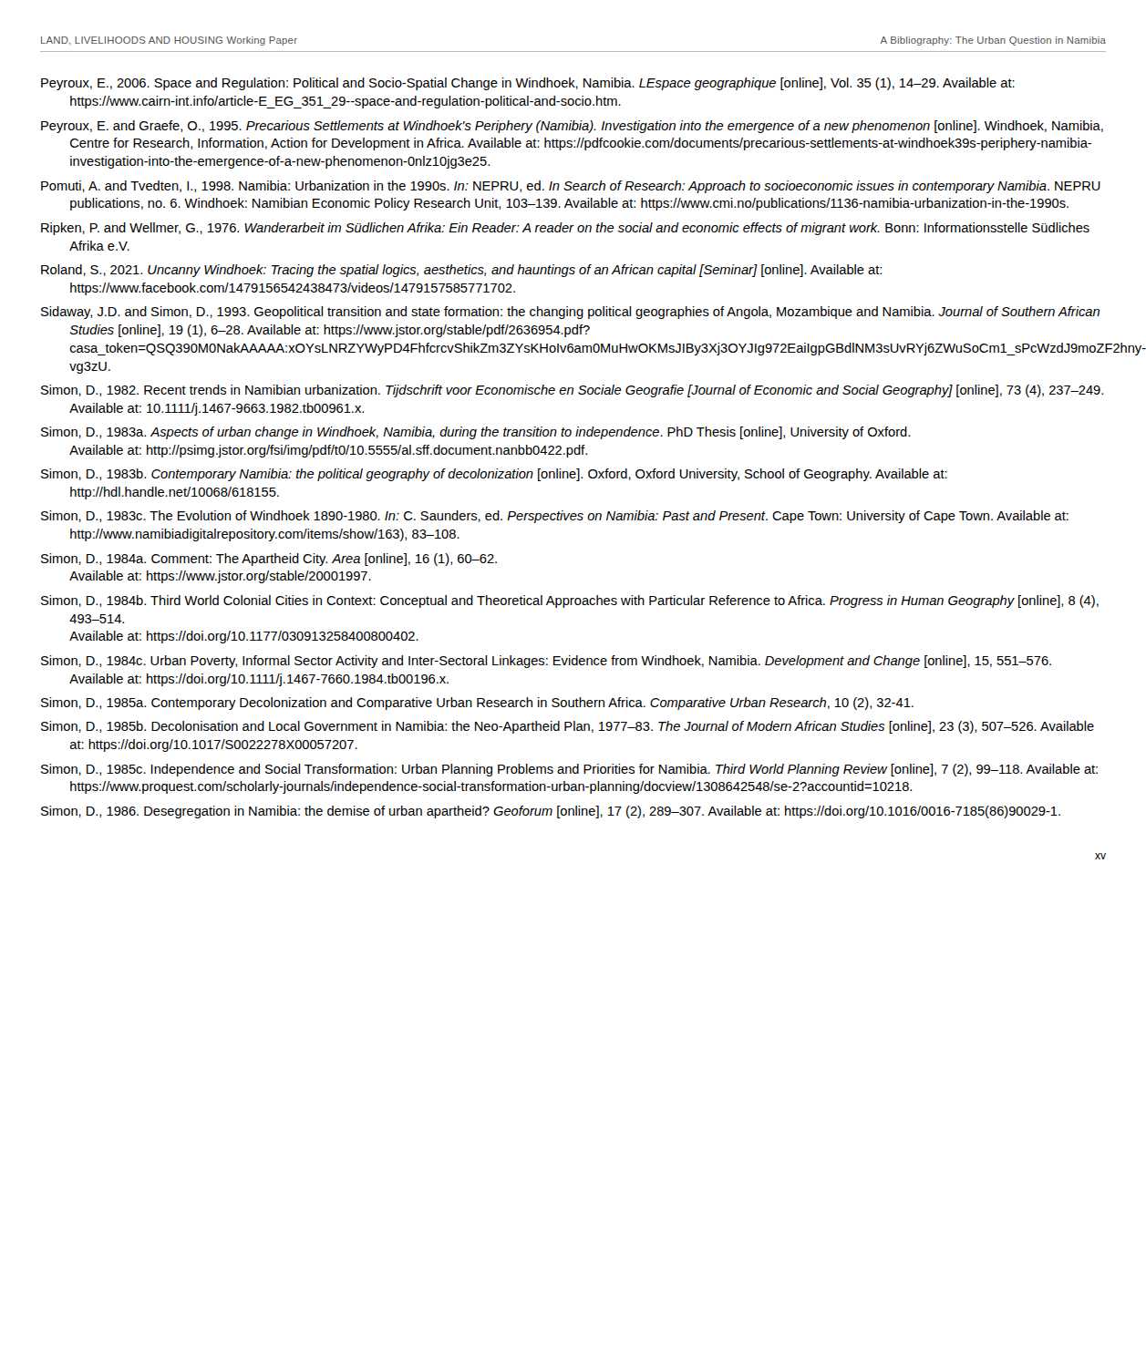LAND, LIVELIHOODS AND HOUSING Working Paper A Bibliography: The Urban Question in Namibia
Peyroux, E., 2006. Space and Regulation: Political and Socio-Spatial Change in Windhoek, Namibia. LEspace geographique [online], Vol. 35 (1), 14–29. Available at: https://www.cairn-int.info/article-E_EG_351_29--space-and-regulation-political-and-socio.htm.
Peyroux, E. and Graefe, O., 1995. Precarious Settlements at Windhoek's Periphery (Namibia). Investigation into the emergence of a new phenomenon [online]. Windhoek, Namibia, Centre for Research, Information, Action for Development in Africa. Available at: https://pdfcookie.com/documents/precarious-settlements-at-windhoek39s-periphery-namibia-investigation-into-the-emergence-of-a-new-phenomenon-0nlz10jg3e25.
Pomuti, A. and Tvedten, I., 1998. Namibia: Urbanization in the 1990s. In: NEPRU, ed. In Search of Research: Approach to socioeconomic issues in contemporary Namibia. NEPRU publications, no. 6. Windhoek: Namibian Economic Policy Research Unit, 103–139. Available at: https://www.cmi.no/publications/1136-namibia-urbanization-in-the-1990s.
Ripken, P. and Wellmer, G., 1976. Wanderarbeit im Südlichen Afrika: Ein Reader: A reader on the social and economic effects of migrant work. Bonn: Informationsstelle Südliches Afrika e.V.
Roland, S., 2021. Uncanny Windhoek: Tracing the spatial logics, aesthetics, and hauntings of an African capital [Seminar] [online]. Available at: https://www.facebook.com/1479156542438473/videos/1479157585771702.
Sidaway, J.D. and Simon, D., 1993. Geopolitical transition and state formation: the changing political geographies of Angola, Mozambique and Namibia. Journal of Southern African Studies [online], 19 (1), 6–28. Available at: https://www.jstor.org/stable/pdf/2636954.pdf?casa_token=QSQ390M0NakAAAAA:xOYsLNRZYWyPD4FhfcrcvShikZm3ZYsKHoIv6am0MuHwOKMsJIBy3Xj3OYJIg972EaiIgpGBdlNM3sUvRYj6ZWuSoCm1_sPcWzdJ9moZF2hny-vg3zU.
Simon, D., 1982. Recent trends in Namibian urbanization. Tijdschrift voor Economische en Sociale Geografie [Journal of Economic and Social Geography] [online], 73 (4), 237–249. Available at: 10.1111/j.1467-9663.1982.tb00961.x.
Simon, D., 1983a. Aspects of urban change in Windhoek, Namibia, during the transition to independence. PhD Thesis [online], University of Oxford.
Available at: http://psimg.jstor.org/fsi/img/pdf/t0/10.5555/al.sff.document.nanbb0422.pdf.
Simon, D., 1983b. Contemporary Namibia: the political geography of decolonization [online]. Oxford, Oxford University, School of Geography. Available at: http://hdl.handle.net/10068/618155.
Simon, D., 1983c. The Evolution of Windhoek 1890-1980. In: C. Saunders, ed. Perspectives on Namibia: Past and Present. Cape Town: University of Cape Town. Available at:
http://www.namibiadigitalrepository.com/items/show/163), 83–108.
Simon, D., 1984a. Comment: The Apartheid City. Area [online], 16 (1), 60–62.
Available at: https://www.jstor.org/stable/20001997.
Simon, D., 1984b. Third World Colonial Cities in Context: Conceptual and Theoretical Approaches with Particular Reference to Africa. Progress in Human Geography [online], 8 (4), 493–514.
Available at: https://doi.org/10.1177/030913258400800402.
Simon, D., 1984c. Urban Poverty, Informal Sector Activity and Inter-Sectoral Linkages: Evidence from Windhoek, Namibia. Development and Change [online], 15, 551–576. Available at: https://doi.org/10.1111/j.1467-7660.1984.tb00196.x.
Simon, D., 1985a. Contemporary Decolonization and Comparative Urban Research in Southern Africa. Comparative Urban Research, 10 (2), 32-41.
Simon, D., 1985b. Decolonisation and Local Government in Namibia: the Neo-Apartheid Plan, 1977–83. The Journal of Modern African Studies [online], 23 (3), 507–526. Available at: https://doi.org/10.1017/S0022278X00057207.
Simon, D., 1985c. Independence and Social Transformation: Urban Planning Problems and Priorities for Namibia. Third World Planning Review [online], 7 (2), 99–118. Available at: https://www.proquest.com/scholarly-journals/independence-social-transformation-urban-planning/docview/1308642548/se-2?accountid=10218.
Simon, D., 1986. Desegregation in Namibia: the demise of urban apartheid? Geoforum [online], 17 (2), 289–307. Available at: https://doi.org/10.1016/0016-7185(86)90029-1.
xv